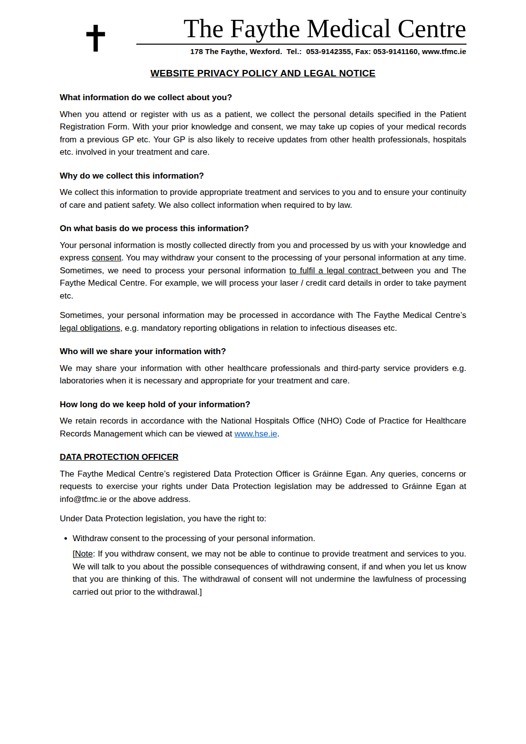✝
The Faythe Medical Centre
178 The Faythe, Wexford. Tel.: 053-9142355, Fax: 053-9141160, www.tfmc.ie
WEBSITE PRIVACY POLICY AND LEGAL NOTICE
What information do we collect about you?
When you attend or register with us as a patient, we collect the personal details specified in the Patient Registration Form. With your prior knowledge and consent, we may take up copies of your medical records from a previous GP etc. Your GP is also likely to receive updates from other health professionals, hospitals etc. involved in your treatment and care.
Why do we collect this information?
We collect this information to provide appropriate treatment and services to you and to ensure your continuity of care and patient safety. We also collect information when required to by law.
On what basis do we process this information?
Your personal information is mostly collected directly from you and processed by us with your knowledge and express consent. You may withdraw your consent to the processing of your personal information at any time. Sometimes, we need to process your personal information to fulfil a legal contract between you and The Faythe Medical Centre. For example, we will process your laser / credit card details in order to take payment etc.
Sometimes, your personal information may be processed in accordance with The Faythe Medical Centre’s legal obligations, e.g. mandatory reporting obligations in relation to infectious diseases etc.
Who will we share your information with?
We may share your information with other healthcare professionals and third-party service providers e.g. laboratories when it is necessary and appropriate for your treatment and care.
How long do we keep hold of your information?
We retain records in accordance with the National Hospitals Office (NHO) Code of Practice for Healthcare Records Management which can be viewed at www.hse.ie.
DATA PROTECTION OFFICER
The Faythe Medical Centre’s registered Data Protection Officer is Gráinne Egan. Any queries, concerns or requests to exercise your rights under Data Protection legislation may be addressed to Gráinne Egan at info@tfmc.ie or the above address.
Under Data Protection legislation, you have the right to:
Withdraw consent to the processing of your personal information. [Note: If you withdraw consent, we may not be able to continue to provide treatment and services to you. We will talk to you about the possible consequences of withdrawing consent, if and when you let us know that you are thinking of this. The withdrawal of consent will not undermine the lawfulness of processing carried out prior to the withdrawal.]